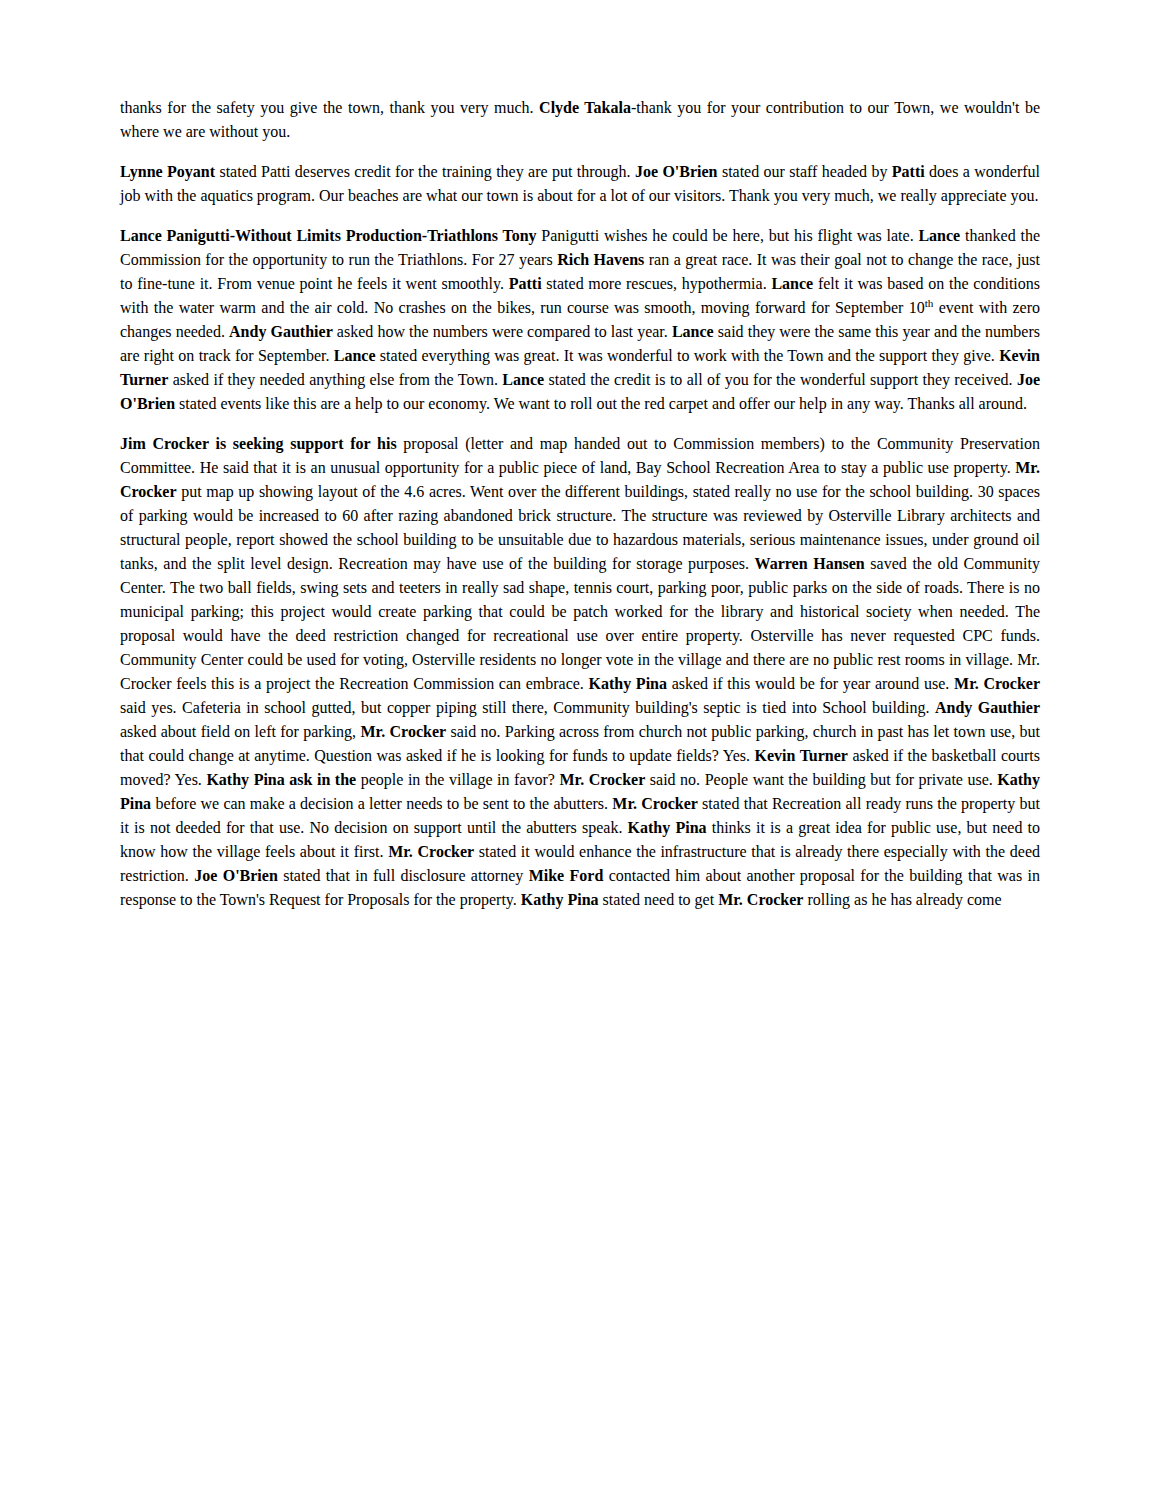thanks for the safety you give the town, thank you very much. Clyde Takala-thank you for your contribution to our Town, we wouldn't be where we are without you.
Lynne Poyant stated Patti deserves credit for the training they are put through. Joe O'Brien stated our staff headed by Patti does a wonderful job with the aquatics program. Our beaches are what our town is about for a lot of our visitors. Thank you very much, we really appreciate you.
Lance Panigutti-Without Limits Production-Triathlons Tony Panigutti wishes he could be here, but his flight was late. Lance thanked the Commission for the opportunity to run the Triathlons. For 27 years Rich Havens ran a great race. It was their goal not to change the race, just to fine-tune it. From venue point he feels it went smoothly. Patti stated more rescues, hypothermia. Lance felt it was based on the conditions with the water warm and the air cold. No crashes on the bikes, run course was smooth, moving forward for September 10th event with zero changes needed. Andy Gauthier asked how the numbers were compared to last year. Lance said they were the same this year and the numbers are right on track for September. Lance stated everything was great. It was wonderful to work with the Town and the support they give. Kevin Turner asked if they needed anything else from the Town. Lance stated the credit is to all of you for the wonderful support they received. Joe O'Brien stated events like this are a help to our economy. We want to roll out the red carpet and offer our help in any way. Thanks all around.
Jim Crocker is seeking support for his proposal (letter and map handed out to Commission members) to the Community Preservation Committee. He said that it is an unusual opportunity for a public piece of land, Bay School Recreation Area to stay a public use property. Mr. Crocker put map up showing layout of the 4.6 acres. Went over the different buildings, stated really no use for the school building. 30 spaces of parking would be increased to 60 after razing abandoned brick structure. The structure was reviewed by Osterville Library architects and structural people, report showed the school building to be unsuitable due to hazardous materials, serious maintenance issues, under ground oil tanks, and the split level design. Recreation may have use of the building for storage purposes. Warren Hansen saved the old Community Center. The two ball fields, swing sets and teeters in really sad shape, tennis court, parking poor, public parks on the side of roads. There is no municipal parking; this project would create parking that could be patch worked for the library and historical society when needed. The proposal would have the deed restriction changed for recreational use over entire property. Osterville has never requested CPC funds. Community Center could be used for voting, Osterville residents no longer vote in the village and there are no public rest rooms in village. Mr. Crocker feels this is a project the Recreation Commission can embrace. Kathy Pina asked if this would be for year around use. Mr. Crocker said yes. Cafeteria in school gutted, but copper piping still there, Community building's septic is tied into School building. Andy Gauthier asked about field on left for parking, Mr. Crocker said no. Parking across from church not public parking, church in past has let town use, but that could change at anytime. Question was asked if he is looking for funds to update fields? Yes. Kevin Turner asked if the basketball courts moved? Yes. Kathy Pina ask in the people in the village in favor? Mr. Crocker said no. People want the building but for private use. Kathy Pina before we can make a decision a letter needs to be sent to the abutters. Mr. Crocker stated that Recreation all ready runs the property but it is not deeded for that use. No decision on support until the abutters speak. Kathy Pina thinks it is a great idea for public use, but need to know how the village feels about it first. Mr. Crocker stated it would enhance the infrastructure that is already there especially with the deed restriction. Joe O'Brien stated that in full disclosure attorney Mike Ford contacted him about another proposal for the building that was in response to the Town's Request for Proposals for the property. Kathy Pina stated need to get Mr. Crocker rolling as he has already come